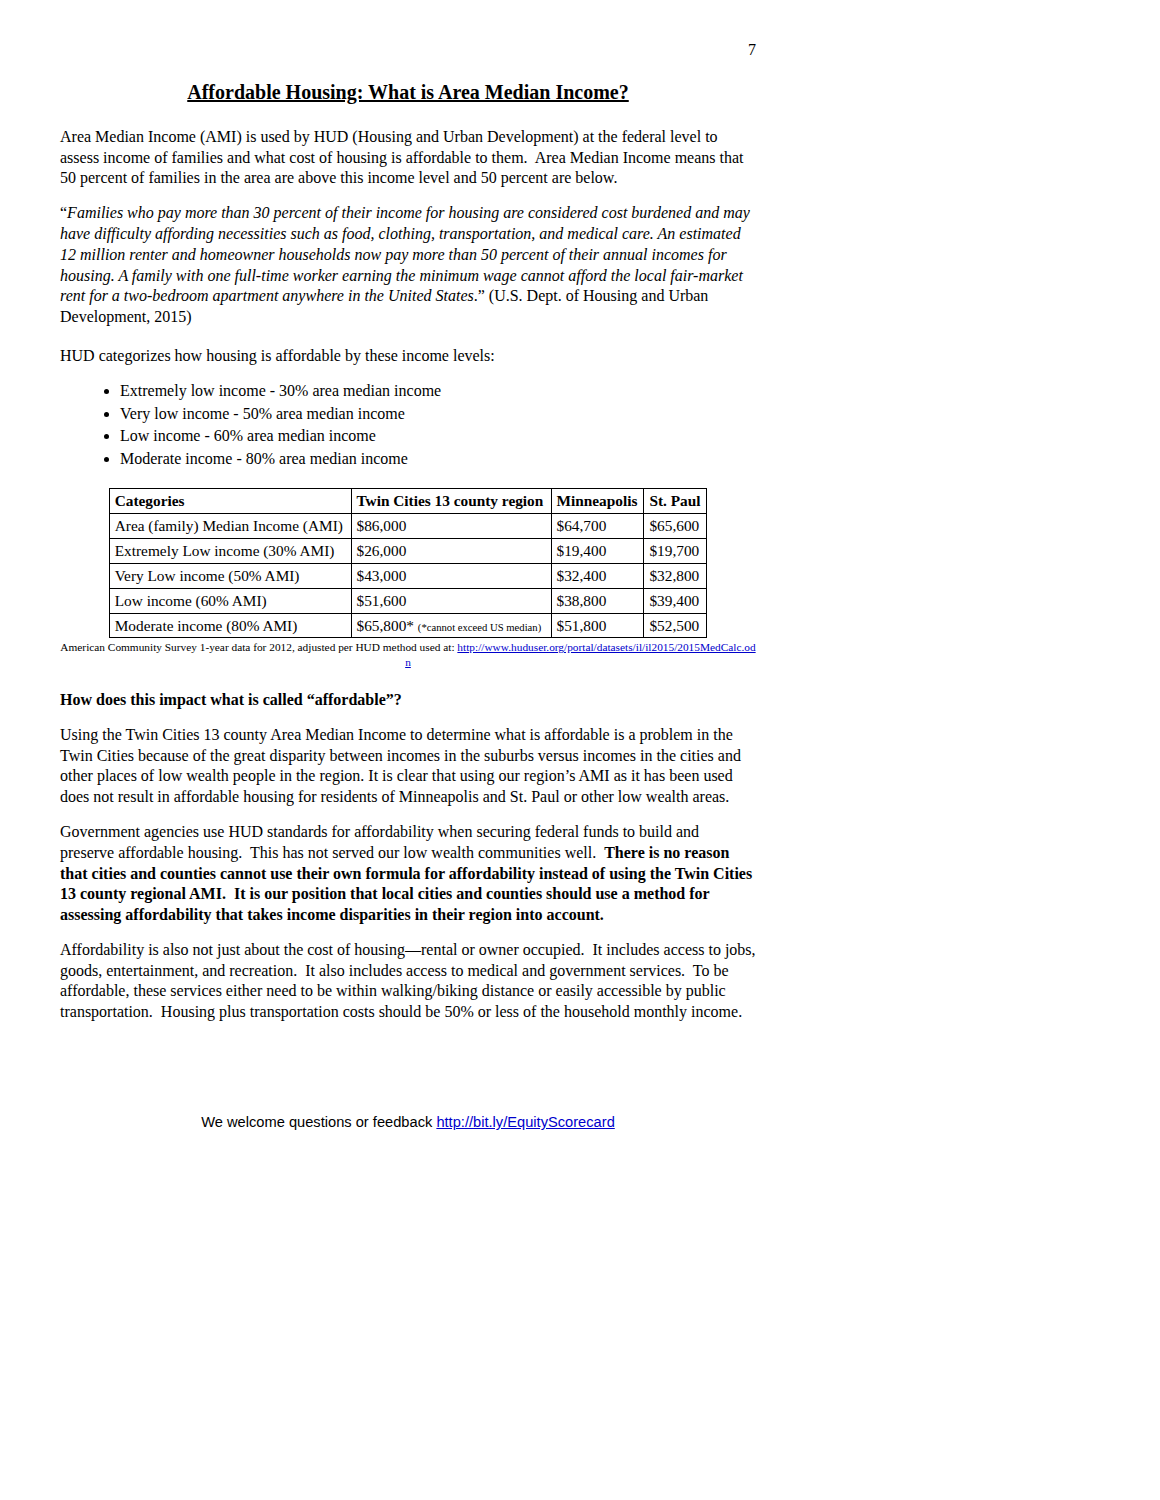7
Affordable Housing: What is Area Median Income?
Area Median Income (AMI) is used by HUD (Housing and Urban Development) at the federal level to assess income of families and what cost of housing is affordable to them. Area Median Income means that 50 percent of families in the area are above this income level and 50 percent are below.
“Families who pay more than 30 percent of their income for housing are considered cost burdened and may have difficulty affording necessities such as food, clothing, transportation, and medical care. An estimated 12 million renter and homeowner households now pay more than 50 percent of their annual incomes for housing. A family with one full-time worker earning the minimum wage cannot afford the local fair-market rent for a two-bedroom apartment anywhere in the United States.” (U.S. Dept. of Housing and Urban Development, 2015)
HUD categorizes how housing is affordable by these income levels:
Extremely low income - 30% area median income
Very low income - 50% area median income
Low income - 60% area median income
Moderate income - 80% area median income
| Categories | Twin Cities 13 county region | Minneapolis | St. Paul |
| --- | --- | --- | --- |
| Area (family) Median Income (AMI) | $86,000 | $64,700 | $65,600 |
| Extremely Low income (30% AMI) | $26,000 | $19,400 | $19,700 |
| Very Low income (50% AMI) | $43,000 | $32,400 | $32,800 |
| Low income (60% AMI) | $51,600 | $38,800 | $39,400 |
| Moderate income (80% AMI) | $65,800* (*cannot exceed US median) | $51,800 | $52,500 |
American Community Survey 1-year data for 2012, adjusted per HUD method used at: http://www.huduser.org/portal/datasets/il/il2015/2015MedCalc.odn
How does this impact what is called “affordable”?
Using the Twin Cities 13 county Area Median Income to determine what is affordable is a problem in the Twin Cities because of the great disparity between incomes in the suburbs versus incomes in the cities and other places of low wealth people in the region. It is clear that using our region’s AMI as it has been used does not result in affordable housing for residents of Minneapolis and St. Paul or other low wealth areas.
Government agencies use HUD standards for affordability when securing federal funds to build and preserve affordable housing. This has not served our low wealth communities well. There is no reason that cities and counties cannot use their own formula for affordability instead of using the Twin Cities 13 county regional AMI. It is our position that local cities and counties should use a method for assessing affordability that takes income disparities in their region into account.
Affordability is also not just about the cost of housing—rental or owner occupied. It includes access to jobs, goods, entertainment, and recreation. It also includes access to medical and government services. To be affordable, these services either need to be within walking/biking distance or easily accessible by public transportation. Housing plus transportation costs should be 50% or less of the household monthly income.
We welcome questions or feedback http://bit.ly/EquityScorecard